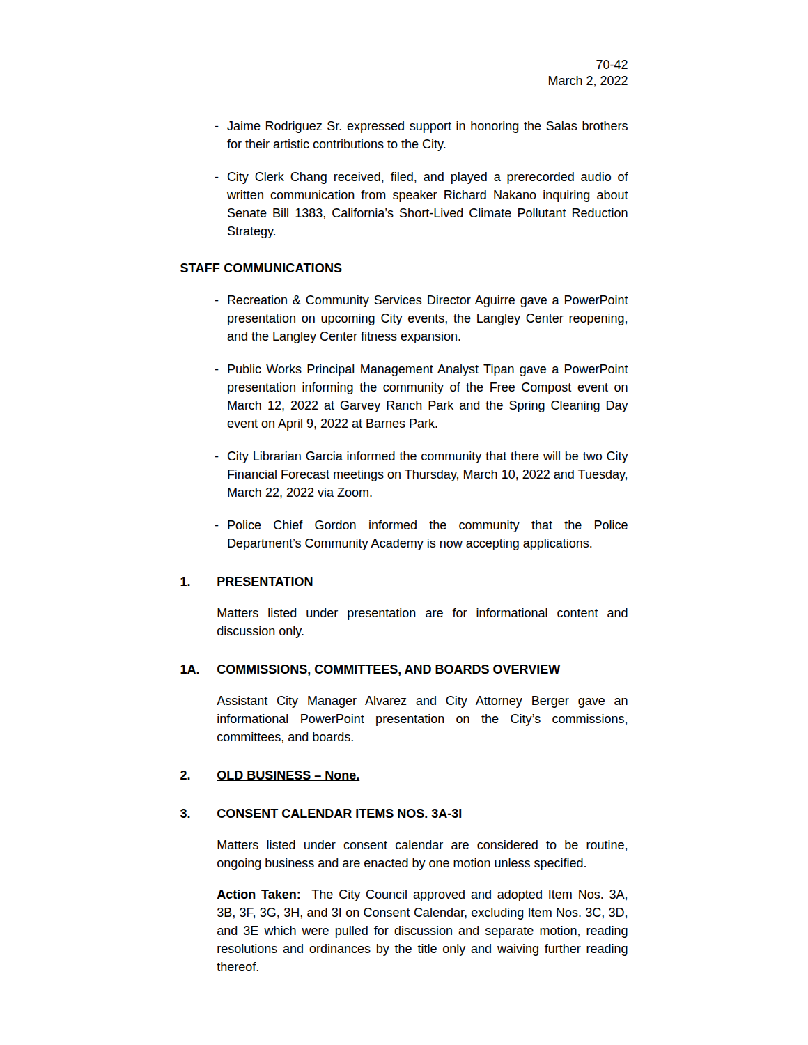70-42
March 2, 2022
Jaime Rodriguez Sr. expressed support in honoring the Salas brothers for their artistic contributions to the City.
City Clerk Chang received, filed, and played a prerecorded audio of written communication from speaker Richard Nakano inquiring about Senate Bill 1383, California’s Short-Lived Climate Pollutant Reduction Strategy.
STAFF COMMUNICATIONS
Recreation & Community Services Director Aguirre gave a PowerPoint presentation on upcoming City events, the Langley Center reopening, and the Langley Center fitness expansion.
Public Works Principal Management Analyst Tipan gave a PowerPoint presentation informing the community of the Free Compost event on March 12, 2022 at Garvey Ranch Park and the Spring Cleaning Day event on April 9, 2022 at Barnes Park.
City Librarian Garcia informed the community that there will be two City Financial Forecast meetings on Thursday, March 10, 2022 and Tuesday, March 22, 2022 via Zoom.
Police Chief Gordon informed the community that the Police Department’s Community Academy is now accepting applications.
1.
PRESENTATION
Matters listed under presentation are for informational content and discussion only.
1A.
COMMISSIONS, COMMITTEES, AND BOARDS OVERVIEW
Assistant City Manager Alvarez and City Attorney Berger gave an informational PowerPoint presentation on the City’s commissions, committees, and boards.
2.
OLD BUSINESS – None.
3.
CONSENT CALENDAR ITEMS NOS. 3A-3I
Matters listed under consent calendar are considered to be routine, ongoing business and are enacted by one motion unless specified.
Action Taken: The City Council approved and adopted Item Nos. 3A, 3B, 3F, 3G, 3H, and 3I on Consent Calendar, excluding Item Nos. 3C, 3D, and 3E which were pulled for discussion and separate motion, reading resolutions and ordinances by the title only and waiving further reading thereof.